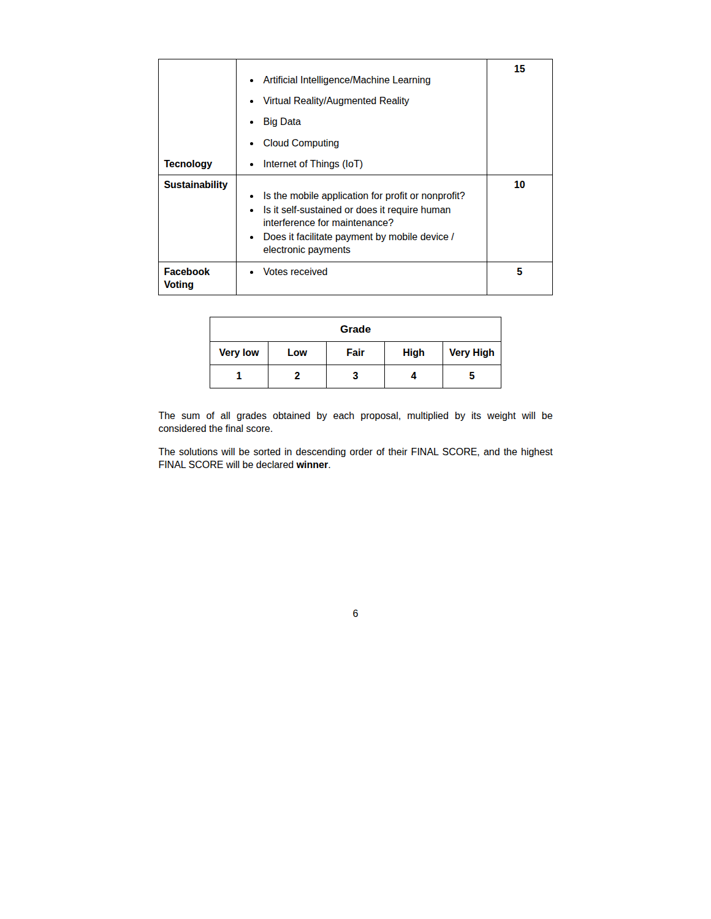| Tecnology | Artificial Intelligence/Machine Learning Virtual Reality/Augmented Reality Big Data Cloud Computing Internet of Things (IoT) | 15 |
| Sustainability | Is the mobile application for profit or nonprofit? Is it self-sustained or does it require human interference for maintenance? Does it facilitate payment by mobile device / electronic payments | 10 |
| Facebook Voting | Votes received | 5 |
| Grade |
| Very low | Low | Fair | High | Very High |
| 1 | 2 | 3 | 4 | 5 |
The sum of all grades obtained by each proposal, multiplied by its weight will be considered the final score.
The solutions will be sorted in descending order of their FINAL SCORE, and the highest FINAL SCORE will be declared winner.
6